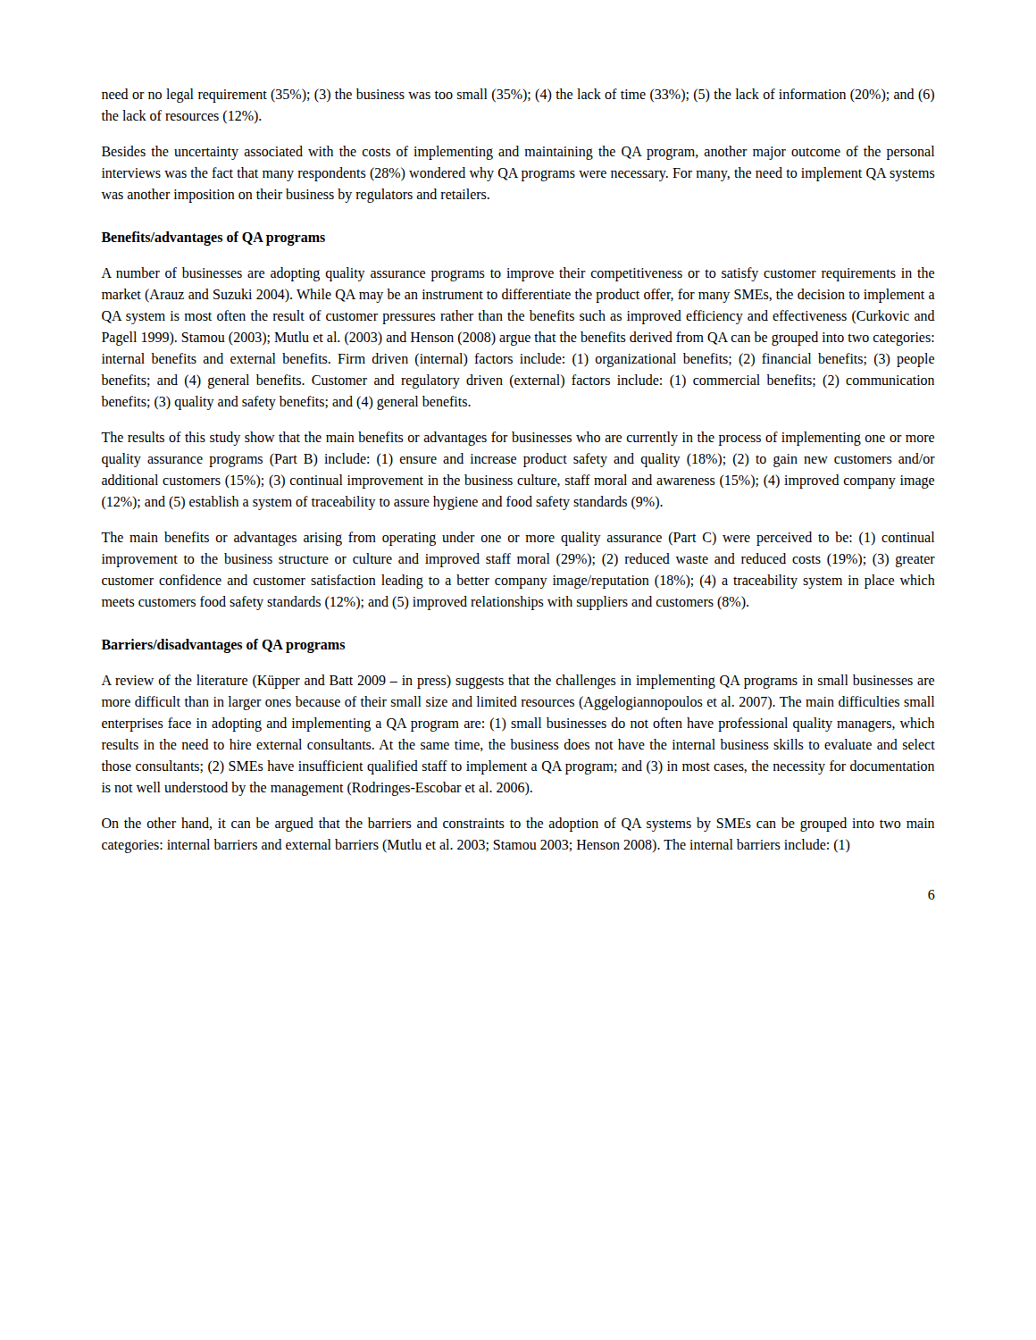need or no legal requirement (35%); (3) the business was too small (35%); (4) the lack of time (33%); (5) the lack of information (20%); and (6) the lack of resources (12%).
Besides the uncertainty associated with the costs of implementing and maintaining the QA program, another major outcome of the personal interviews was the fact that many respondents (28%) wondered why QA programs were necessary. For many, the need to implement QA systems was another imposition on their business by regulators and retailers.
Benefits/advantages of QA programs
A number of businesses are adopting quality assurance programs to improve their competitiveness or to satisfy customer requirements in the market (Arauz and Suzuki 2004). While QA may be an instrument to differentiate the product offer, for many SMEs, the decision to implement a QA system is most often the result of customer pressures rather than the benefits such as improved efficiency and effectiveness (Curkovic and Pagell 1999). Stamou (2003); Mutlu et al. (2003) and Henson (2008) argue that the benefits derived from QA can be grouped into two categories: internal benefits and external benefits. Firm driven (internal) factors include: (1) organizational benefits; (2) financial benefits; (3) people benefits; and (4) general benefits. Customer and regulatory driven (external) factors include: (1) commercial benefits; (2) communication benefits; (3) quality and safety benefits; and (4) general benefits.
The results of this study show that the main benefits or advantages for businesses who are currently in the process of implementing one or more quality assurance programs (Part B) include: (1) ensure and increase product safety and quality (18%); (2) to gain new customers and/or additional customers (15%); (3) continual improvement in the business culture, staff moral and awareness (15%); (4) improved company image (12%); and (5) establish a system of traceability to assure hygiene and food safety standards (9%).
The main benefits or advantages arising from operating under one or more quality assurance (Part C) were perceived to be: (1) continual improvement to the business structure or culture and improved staff moral (29%); (2) reduced waste and reduced costs (19%); (3) greater customer confidence and customer satisfaction leading to a better company image/reputation (18%); (4) a traceability system in place which meets customers food safety standards (12%); and (5) improved relationships with suppliers and customers (8%).
Barriers/disadvantages of QA programs
A review of the literature (Küpper and Batt 2009 – in press) suggests that the challenges in implementing QA programs in small businesses are more difficult than in larger ones because of their small size and limited resources (Aggelogiannopoulos et al. 2007). The main difficulties small enterprises face in adopting and implementing a QA program are: (1) small businesses do not often have professional quality managers, which results in the need to hire external consultants. At the same time, the business does not have the internal business skills to evaluate and select those consultants; (2) SMEs have insufficient qualified staff to implement a QA program; and (3) in most cases, the necessity for documentation is not well understood by the management (Rodringes-Escobar et al. 2006).
On the other hand, it can be argued that the barriers and constraints to the adoption of QA systems by SMEs can be grouped into two main categories: internal barriers and external barriers (Mutlu et al. 2003; Stamou 2003; Henson 2008). The internal barriers include: (1)
6